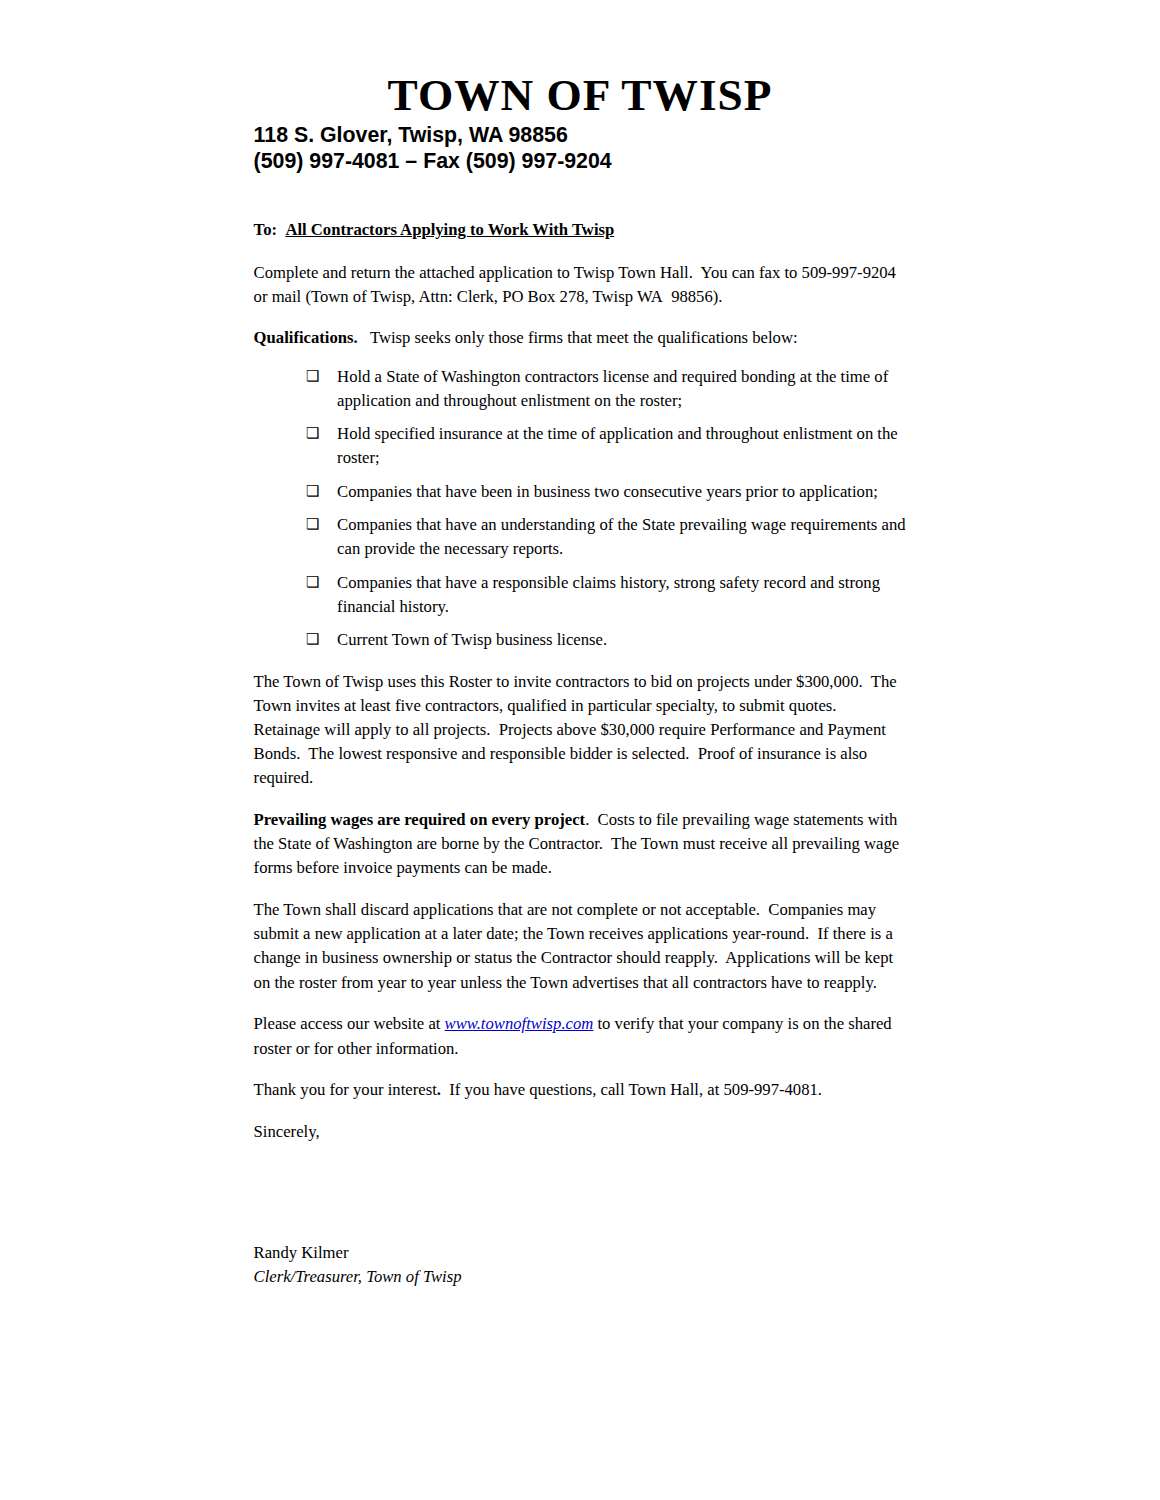Town of Twisp
118 S. Glover, Twisp, WA 98856
(509) 997-4081 – Fax (509) 997-9204
To: All Contractors Applying to Work With Twisp
Complete and return the attached application to Twisp Town Hall. You can fax to 509-997-9204 or mail (Town of Twisp, Attn: Clerk, PO Box 278, Twisp WA 98856).
Qualifications. Twisp seeks only those firms that meet the qualifications below:
Hold a State of Washington contractors license and required bonding at the time of application and throughout enlistment on the roster;
Hold specified insurance at the time of application and throughout enlistment on the roster;
Companies that have been in business two consecutive years prior to application;
Companies that have an understanding of the State prevailing wage requirements and can provide the necessary reports.
Companies that have a responsible claims history, strong safety record and strong financial history.
Current Town of Twisp business license.
The Town of Twisp uses this Roster to invite contractors to bid on projects under $300,000. The Town invites at least five contractors, qualified in particular specialty, to submit quotes. Retainage will apply to all projects. Projects above $30,000 require Performance and Payment Bonds. The lowest responsive and responsible bidder is selected. Proof of insurance is also required.
Prevailing wages are required on every project. Costs to file prevailing wage statements with the State of Washington are borne by the Contractor. The Town must receive all prevailing wage forms before invoice payments can be made.
The Town shall discard applications that are not complete or not acceptable. Companies may submit a new application at a later date; the Town receives applications year-round. If there is a change in business ownership or status the Contractor should reapply. Applications will be kept on the roster from year to year unless the Town advertises that all contractors have to reapply.
Please access our website at www.townoftwisp.com to verify that your company is on the shared roster or for other information.
Thank you for your interest. If you have questions, call Town Hall, at 509-997-4081.
Sincerely,
Randy Kilmer
Clerk/Treasurer, Town of Twisp